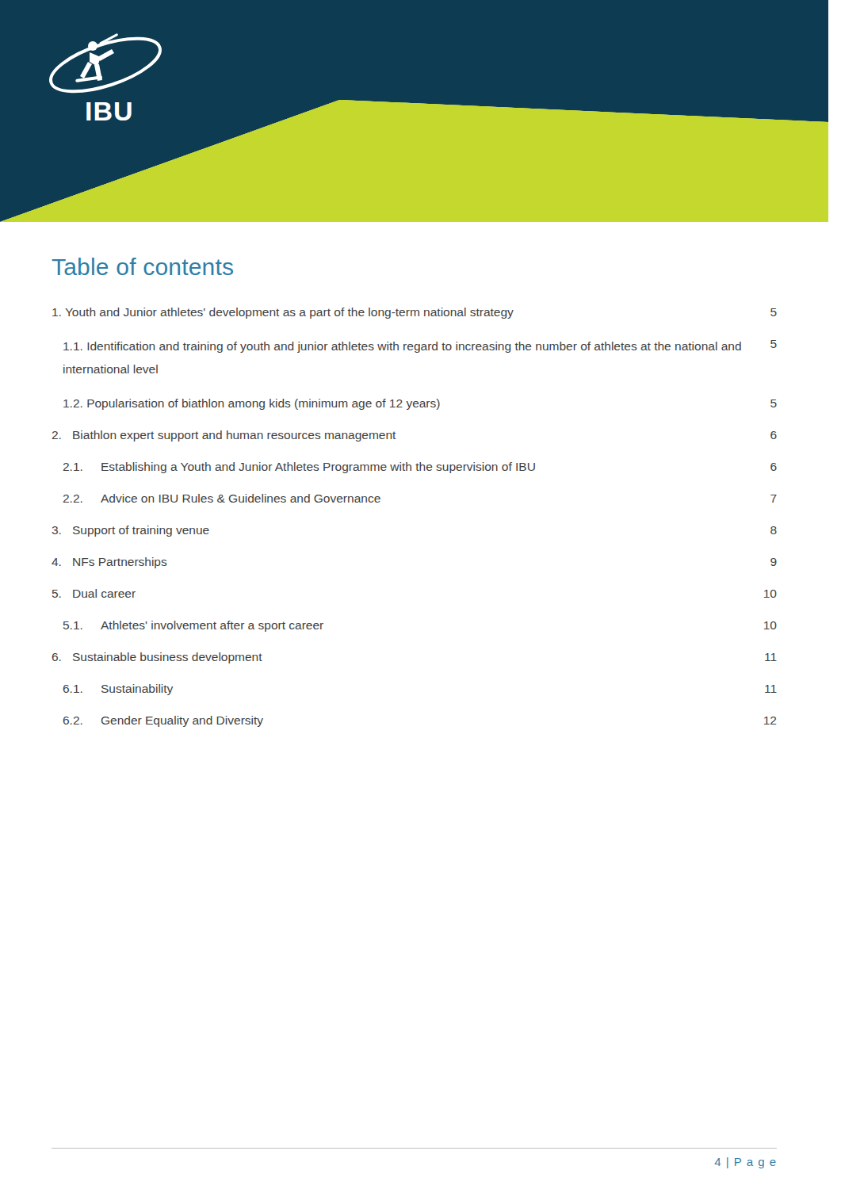IBU
Table of contents
1. Youth and Junior athletes' development as a part of the long-term national strategy 5
1.1. Identification and training of youth and junior athletes with regard to increasing the number of athletes at the national and international level 5
1.2. Popularisation of biathlon among kids (minimum age of 12 years) 5
2. Biathlon expert support and human resources management 6
2.1. Establishing a Youth and Junior Athletes Programme with the supervision of IBU 6
2.2. Advice on IBU Rules & Guidelines and Governance 7
3. Support of training venue 8
4. NFs Partnerships 9
5. Dual career 10
5.1. Athletes' involvement after a sport career 10
6. Sustainable business development 11
6.1. Sustainability 11
6.2. Gender Equality and Diversity 12
4 | P a g e